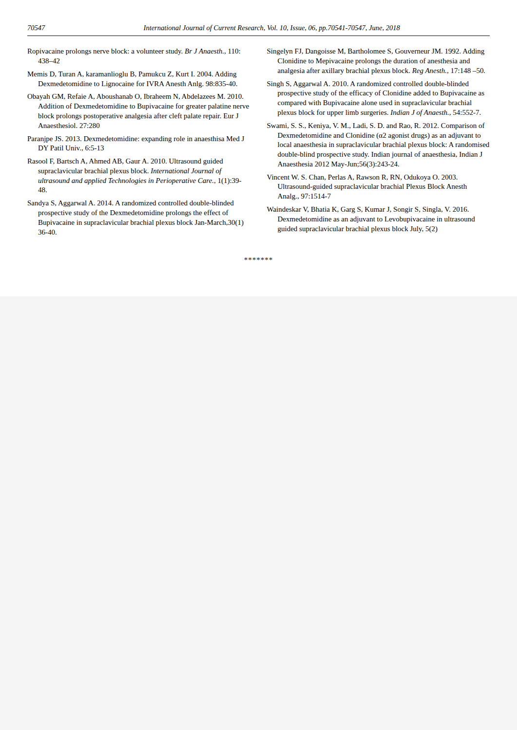70547 International Journal of Current Research, Vol. 10, Issue, 06, pp.70541-70547, June, 2018
Ropivacaine prolongs nerve block: a volunteer study. Br J Anaesth., 110: 438–42
Memis D, Turan A, karamanlioglu B, Pamukcu Z, Kurt I. 2004. Adding Dexmedetomidine to Lignocaine for IVRA Anesth Anlg. 98:835-40.
Obayah GM, Refaie A, Aboushanab O, Ibraheem N, Abdelazees M. 2010. Addition of Dexmedetomidine to Bupivacaine for greater palatine nerve block prolongs postoperative analgesia after cleft palate repair. Eur J Anaesthesiol. 27:280
Paranjpe JS. 2013. Dexmedetomidine: expanding role in anaesthisa Med J DY Patil Univ., 6:5-13
Rasool F, Bartsch A, Ahmed AB, Gaur A. 2010. Ultrasound guided supraclavicular brachial plexus block. International Journal of ultrasound and applied Technologies in Perioperative Care., 1(1):39-48.
Sandya S, Aggarwal A. 2014. A randomized controlled double-blinded prospective study of the Dexmedetomidine prolongs the effect of Bupivacaine in supraclavicular brachial plexus block Jan-March,30(1) 36-40.
Singelyn FJ, Dangoisse M, Bartholomee S, Gouverneur JM. 1992. Adding Clonidine to Mepivacaine prolongs the duration of anesthesia and analgesia after axillary brachial plexus block. Reg Anesth., 17:148 –50.
Singh S, Aggarwal A. 2010. A randomized controlled double-blinded prospective study of the efficacy of Clonidine added to Bupivacaine as compared with Bupivacaine alone used in supraclavicular brachial plexus block for upper limb surgeries. Indian J of Anaesth., 54:552-7.
Swami, S. S., Keniya, V. M., Ladi, S. D. and Rao, R. 2012. Comparison of Dexmedetomidine and Clonidine (α2 agonist drugs) as an adjuvant to local anaesthesia in supraclavicular brachial plexus block: A randomised double-blind prospective study. Indian journal of anaesthesia, Indian J Anaesthesia 2012 May-Jun;56(3):243-24.
Vincent W. S. Chan, Perlas A, Rawson R, RN, Odukoya O. 2003. Ultrasound-guided supraclavicular brachial Plexus Block Anesth Analg., 97:1514-7
Waindeskar V, Bhatia K, Garg S, Kumar J, Songir S, Singla, V. 2016. Dexmedetomidine as an adjuvant to Levobupivacaine in ultrasound guided supraclavicular brachial plexus block July, 5(2)
*******